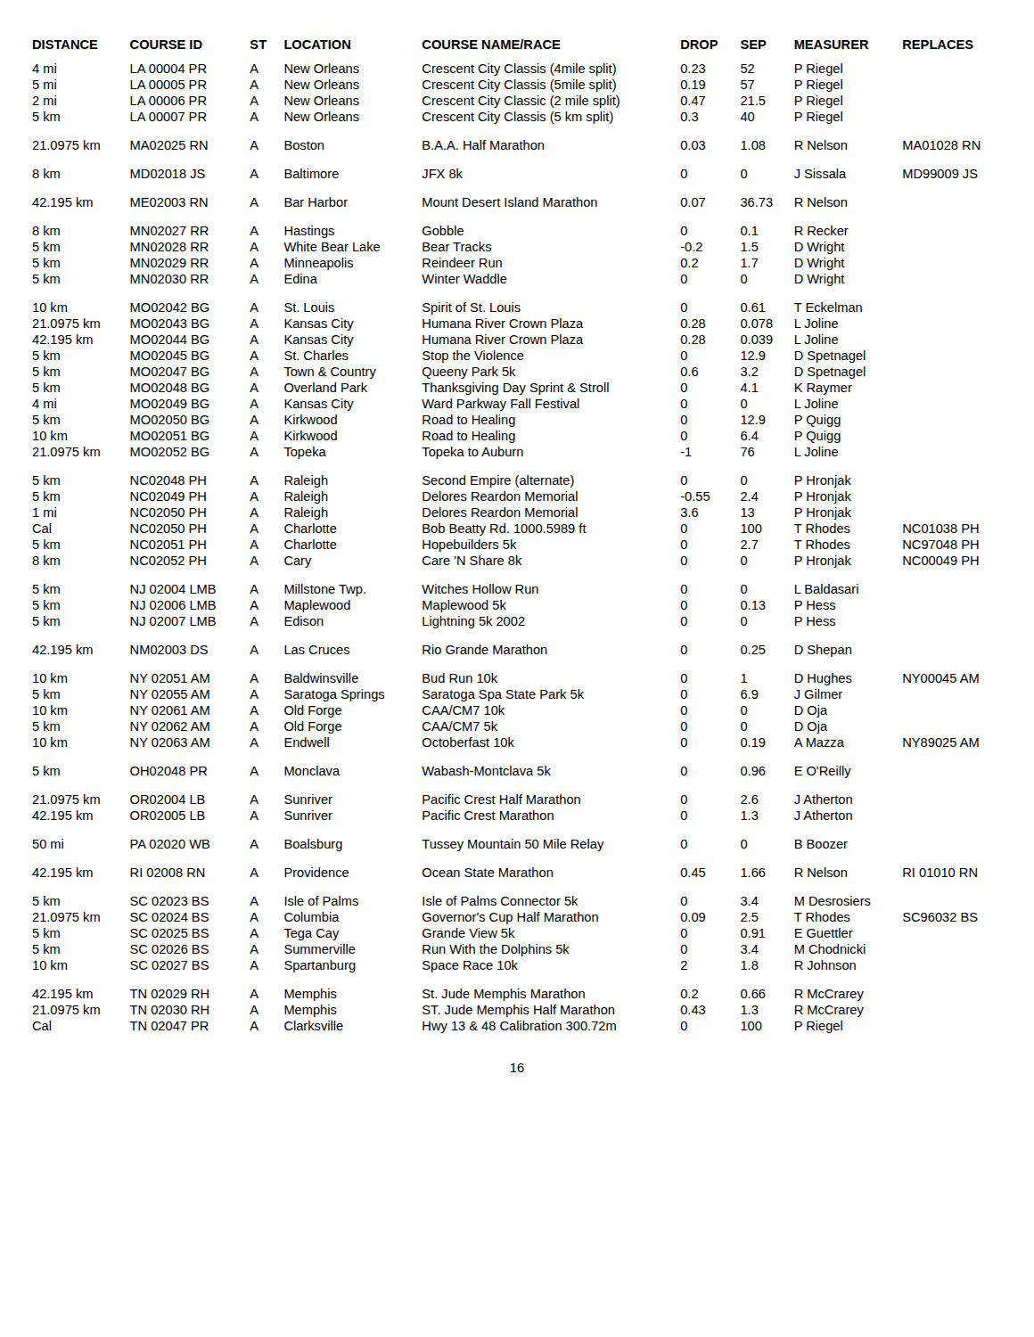| DISTANCE | COURSE ID | ST | LOCATION | COURSE NAME/RACE | DROP | SEP | MEASURER | REPLACES |
| --- | --- | --- | --- | --- | --- | --- | --- | --- |
| 4 mi | LA 00004 PR | A | New Orleans | Crescent City Classis (4mile split) | 0.23 | 52 | P Riegel | |
| 5 mi | LA 00005 PR | A | New Orleans | Crescent City Classis (5mile split) | 0.19 | 57 | P Riegel | |
| 2 mi | LA 00006 PR | A | New Orleans | Crescent City Classic (2 mile split) | 0.47 | 21.5 | P Riegel | |
| 5 km | LA 00007 PR | A | New Orleans | Crescent City Classis (5 km split) | 0.3 | 40 | P Riegel | |
| 21.0975 km | MA02025 RN | A | Boston | B.A.A. Half Marathon | 0.03 | 1.08 | R Nelson | MA01028 RN |
| 8 km | MD02018 JS | A | Baltimore | JFX 8k | 0 | 0 | J Sissala | MD99009 JS |
| 42.195 km | ME02003 RN | A | Bar Harbor | Mount Desert Island Marathon | 0.07 | 36.73 | R Nelson | |
| 8 km | MN02027 RR | A | Hastings | Gobble | 0 | 0.1 | R Recker | |
| 5 km | MN02028 RR | A | White Bear Lake | Bear Tracks | -0.2 | 1.5 | D Wright | |
| 5 km | MN02029 RR | A | Minneapolis | Reindeer Run | 0.2 | 1.7 | D Wright | |
| 5 km | MN02030 RR | A | Edina | Winter Waddle | 0 | 0 | D Wright | |
| 10 km | MO02042 BG | A | St. Louis | Spirit of St. Louis | 0 | 0.61 | T Eckelman | |
| 21.0975 km | MO02043 BG | A | Kansas City | Humana River Crown Plaza | 0.28 | 0.078 | L Joline | |
| 42.195 km | MO02044 BG | A | Kansas City | Humana River Crown Plaza | 0.28 | 0.039 | L Joline | |
| 5 km | MO02045 BG | A | St. Charles | Stop the Violence | 0 | 12.9 | D Spetnagel | |
| 5 km | MO02047 BG | A | Town & Country | Queeny Park 5k | 0.6 | 3.2 | D Spetnagel | |
| 5 km | MO02048 BG | A | Overland Park | Thanksgiving Day Sprint & Stroll | 0 | 4.1 | K Raymer | |
| 4 mi | MO02049 BG | A | Kansas City | Ward Parkway Fall Festival | 0 | 0 | L Joline | |
| 5 km | MO02050 BG | A | Kirkwood | Road to Healing | 0 | 12.9 | P Quigg | |
| 10 km | MO02051 BG | A | Kirkwood | Road to Healing | 0 | 6.4 | P Quigg | |
| 21.0975 km | MO02052 BG | A | Topeka | Topeka to Auburn | -1 | 76 | L Joline | |
| 5 km | NC02048 PH | A | Raleigh | Second Empire (alternate) | 0 | 0 | P Hronjak | |
| 5 km | NC02049 PH | A | Raleigh | Delores Reardon Memorial | -0.55 | 2.4 | P Hronjak | |
| 1 mi | NC02050 PH | A | Raleigh | Delores Reardon Memorial | 3.6 | 13 | P Hronjak | |
| Cal | NC02050 PH | A | Charlotte | Bob Beatty Rd. 1000.5989 ft | 0 | 100 | T Rhodes | NC01038 PH |
| 5 km | NC02051 PH | A | Charlotte | Hopebuilders 5k | 0 | 2.7 | T Rhodes | NC97048 PH |
| 8 km | NC02052 PH | A | Cary | Care 'N Share 8k | 0 | 0 | P Hronjak | NC00049 PH |
| 5 km | NJ 02004 LMB | A | Millstone Twp. | Witches Hollow Run | 0 | 0 | L Baldasari | |
| 5 km | NJ 02006 LMB | A | Maplewood | Maplewood 5k | 0 | 0.13 | P Hess | |
| 5 km | NJ 02007 LMB | A | Edison | Lightning 5k 2002 | 0 | 0 | P Hess | |
| 42.195 km | NM02003 DS | A | Las Cruces | Rio Grande Marathon | 0 | 0.25 | D Shepan | |
| 10 km | NY 02051 AM | A | Baldwinsville | Bud Run 10k | 0 | 1 | D Hughes | NY00045 AM |
| 5 km | NY 02055 AM | A | Saratoga Springs | Saratoga Spa State Park 5k | 0 | 6.9 | J Gilmer | |
| 10 km | NY 02061 AM | A | Old Forge | CAA/CM7 10k | 0 | 0 | D Oja | |
| 5 km | NY 02062 AM | A | Old Forge | CAA/CM7 5k | 0 | 0 | D Oja | |
| 10 km | NY 02063 AM | A | Endwell | Octoberfast 10k | 0 | 0.19 | A Mazza | NY89025 AM |
| 5 km | OH02048 PR | A | Monclava | Wabash-Montclava 5k | 0 | 0.96 | E O'Reilly | |
| 21.0975 km | OR02004 LB | A | Sunriver | Pacific Crest Half Marathon | 0 | 2.6 | J Atherton | |
| 42.195 km | OR02005 LB | A | Sunriver | Pacific Crest Marathon | 0 | 1.3 | J Atherton | |
| 50 mi | PA 02020 WB | A | Boalsburg | Tussey Mountain 50 Mile Relay | 0 | 0 | B Boozer | |
| 42.195 km | RI 02008 RN | A | Providence | Ocean State Marathon | 0.45 | 1.66 | R Nelson | RI 01010 RN |
| 5 km | SC 02023 BS | A | Isle of Palms | Isle of Palms Connector 5k | 0 | 3.4 | M Desrosiers | |
| 21.0975 km | SC 02024 BS | A | Columbia | Governor's Cup Half Marathon | 0.09 | 2.5 | T Rhodes | SC96032 BS |
| 5 km | SC 02025 BS | A | Tega Cay | Grande View 5k | 0 | 0.91 | E Guettler | |
| 5 km | SC 02026 BS | A | Summerville | Run With the Dolphins 5k | 0 | 3.4 | M Chodnicki | |
| 10 km | SC 02027 BS | A | Spartanburg | Space Race 10k | 2 | 1.8 | R Johnson | |
| 42.195 km | TN 02029 RH | A | Memphis | St. Jude Memphis Marathon | 0.2 | 0.66 | R McCrarey | |
| 21.0975 km | TN 02030 RH | A | Memphis | ST. Jude Memphis Half Marathon | 0.43 | 1.3 | R McCrarey | |
| Cal | TN 02047 PR | A | Clarksville | Hwy 13 & 48 Calibration 300.72m | 0 | 100 | P Riegel | |
16